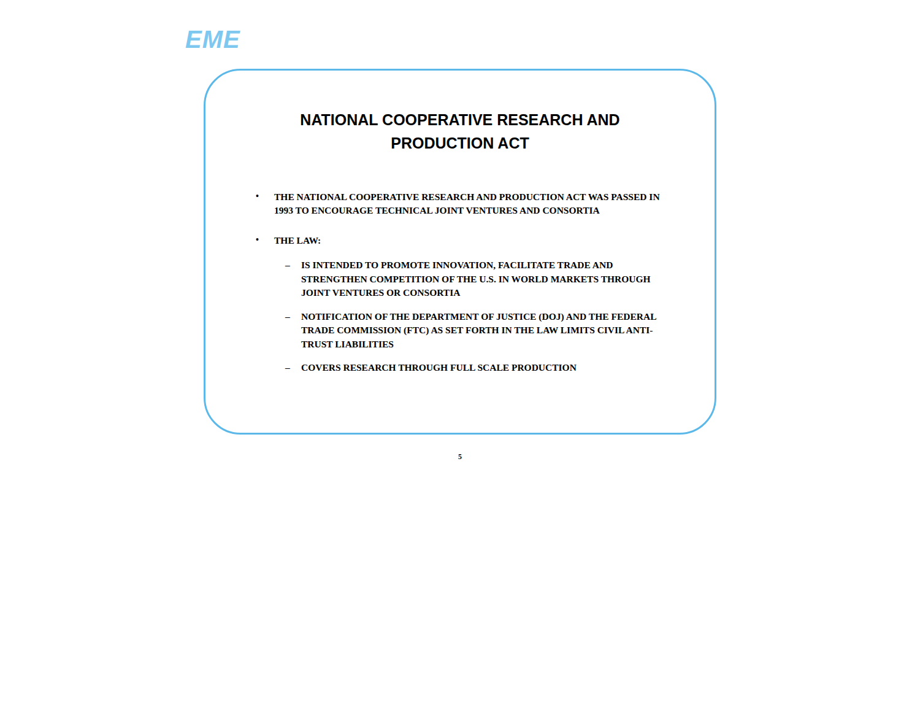EME
NATIONAL COOPERATIVE RESEARCH AND PRODUCTION ACT
THE NATIONAL COOPERATIVE RESEARCH AND PRODUCTION ACT WAS PASSED IN 1993 TO ENCOURAGE TECHNICAL JOINT VENTURES AND CONSORTIA
THE LAW:
IS INTENDED TO PROMOTE INNOVATION, FACILITATE TRADE AND STRENGTHEN COMPETITION OF THE U.S. IN WORLD MARKETS THROUGH JOINT VENTURES OR CONSORTIA
NOTIFICATION OF THE DEPARTMENT OF JUSTICE (DOJ) AND THE FEDERAL TRADE COMMISSION (FTC) AS SET FORTH IN THE LAW LIMITS CIVIL ANTI-TRUST LIABILITIES
COVERS RESEARCH THROUGH FULL SCALE PRODUCTION
5